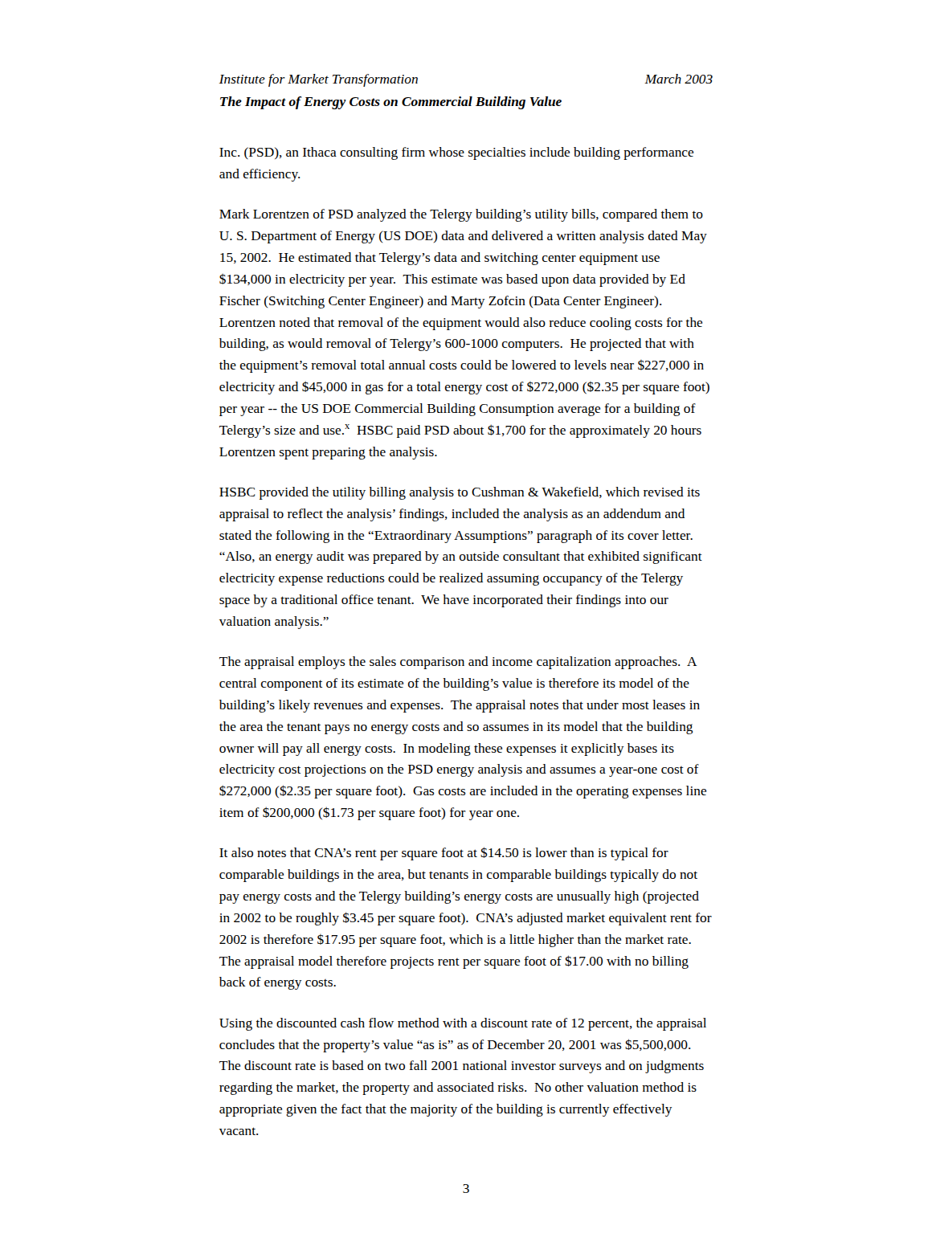Institute for Market Transformation March 2003
The Impact of Energy Costs on Commercial Building Value
Inc. (PSD), an Ithaca consulting firm whose specialties include building performance and efficiency.
Mark Lorentzen of PSD analyzed the Telergy building’s utility bills, compared them to U. S. Department of Energy (US DOE) data and delivered a written analysis dated May 15, 2002. He estimated that Telergy’s data and switching center equipment use $134,000 in electricity per year. This estimate was based upon data provided by Ed Fischer (Switching Center Engineer) and Marty Zofcin (Data Center Engineer). Lorentzen noted that removal of the equipment would also reduce cooling costs for the building, as would removal of Telergy’s 600-1000 computers. He projected that with the equipment’s removal total annual costs could be lowered to levels near $227,000 in electricity and $45,000 in gas for a total energy cost of $272,000 ($2.35 per square foot) per year -- the US DOE Commercial Building Consumption average for a building of Telergy’s size and use.x HSBC paid PSD about $1,700 for the approximately 20 hours Lorentzen spent preparing the analysis.
HSBC provided the utility billing analysis to Cushman & Wakefield, which revised its appraisal to reflect the analysis’ findings, included the analysis as an addendum and stated the following in the “Extraordinary Assumptions” paragraph of its cover letter. “Also, an energy audit was prepared by an outside consultant that exhibited significant electricity expense reductions could be realized assuming occupancy of the Telergy space by a traditional office tenant. We have incorporated their findings into our valuation analysis.”
The appraisal employs the sales comparison and income capitalization approaches. A central component of its estimate of the building’s value is therefore its model of the building’s likely revenues and expenses. The appraisal notes that under most leases in the area the tenant pays no energy costs and so assumes in its model that the building owner will pay all energy costs. In modeling these expenses it explicitly bases its electricity cost projections on the PSD energy analysis and assumes a year-one cost of $272,000 ($2.35 per square foot). Gas costs are included in the operating expenses line item of $200,000 ($1.73 per square foot) for year one.
It also notes that CNA’s rent per square foot at $14.50 is lower than is typical for comparable buildings in the area, but tenants in comparable buildings typically do not pay energy costs and the Telergy building’s energy costs are unusually high (projected in 2002 to be roughly $3.45 per square foot). CNA’s adjusted market equivalent rent for 2002 is therefore $17.95 per square foot, which is a little higher than the market rate. The appraisal model therefore projects rent per square foot of $17.00 with no billing back of energy costs.
Using the discounted cash flow method with a discount rate of 12 percent, the appraisal concludes that the property’s value “as is” as of December 20, 2001 was $5,500,000. The discount rate is based on two fall 2001 national investor surveys and on judgments regarding the market, the property and associated risks. No other valuation method is appropriate given the fact that the majority of the building is currently effectively vacant.
3